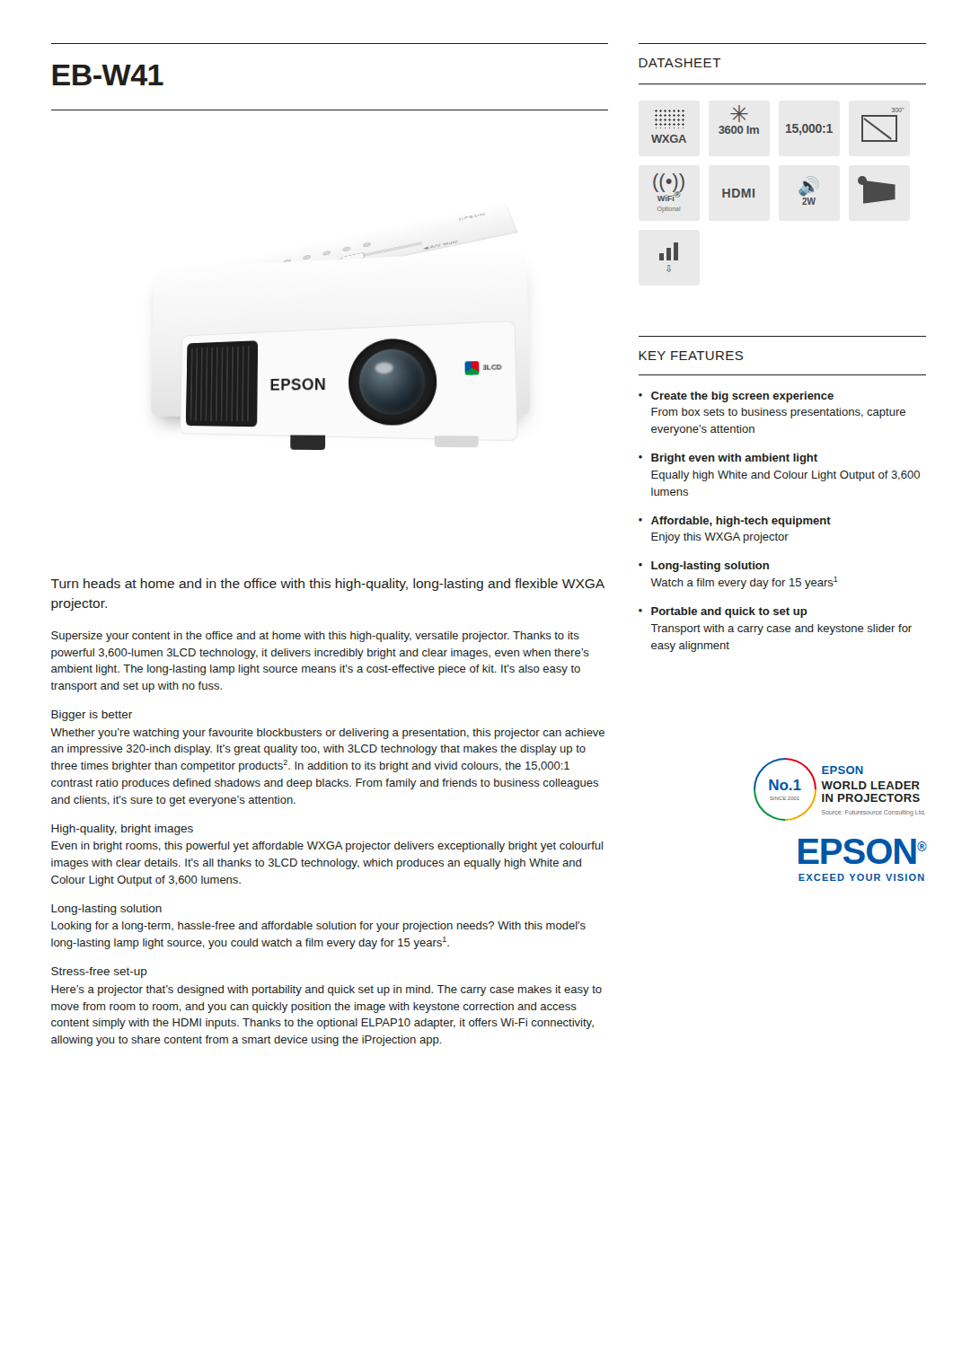EB-W41
EPSON
A/V Mute ▶ Open
◀ A/V Mute
EPSON
3LCD
Turn heads at home and in the office with this high-quality, long-lasting and flexible WXGA projector.
Supersize your content in the office and at home with this high-quality, versatile projector. Thanks to its powerful 3,600-lumen 3LCD technology, it delivers incredibly bright and clear images, even when there’s ambient light. The long-lasting lamp light source means it's a cost-effective piece of kit. It's also easy to transport and set up with no fuss.
Bigger is better
Whether you’re watching your favourite blockbusters or delivering a presentation, this projector can achieve an impressive 320-inch display. It's great quality too, with 3LCD technology that makes the display up to three times brighter than competitor products2. In addition to its bright and vivid colours, the 15,000:1 contrast ratio produces defined shadows and deep blacks. From family and friends to business colleagues and clients, it's sure to get everyone’s attention.
High-quality, bright images
Even in bright rooms, this powerful yet affordable WXGA projector delivers exceptionally bright yet colourful images with clear details. It's all thanks to 3LCD technology, which produces an equally high White and Colour Light Output of 3,600 lumens.
Long-lasting solution
Looking for a long-term, hassle-free and affordable solution for your projection needs? With this model's long-lasting lamp light source, you could watch a film every day for 15 years1.
Stress-free set-up
Here’s a projector that’s designed with portability and quick set up in mind. The carry case makes it easy to move from room to room, and you can quickly position the image with keystone correction and access content simply with the HDMI inputs. Thanks to the optional ELPAP10 adapter, it offers Wi-Fi connectivity, allowing you to share content from a smart device using the iProjection app.
DATASHEET
WXGA
3600 lm
15,000:1
300"
((•)) WiFi® Optional
HDMI
🔊 2W
⇩
KEY FEATURES
Create the big screen experience From box sets to business presentations, capture everyone's attention
Bright even with ambient light Equally high White and Colour Light Output of 3,600 lumens
Affordable, high-tech equipment Enjoy this WXGA projector
Long-lasting solution Watch a film every day for 15 years1
Portable and quick to set up Transport with a carry case and keystone slider for easy alignment
No.1 SINCE 2001
EPSON
WORLD LEADER
IN PROJECTORS
Source: Futuresource Consulting Ltd.
EPSON®
EXCEED YOUR VISION